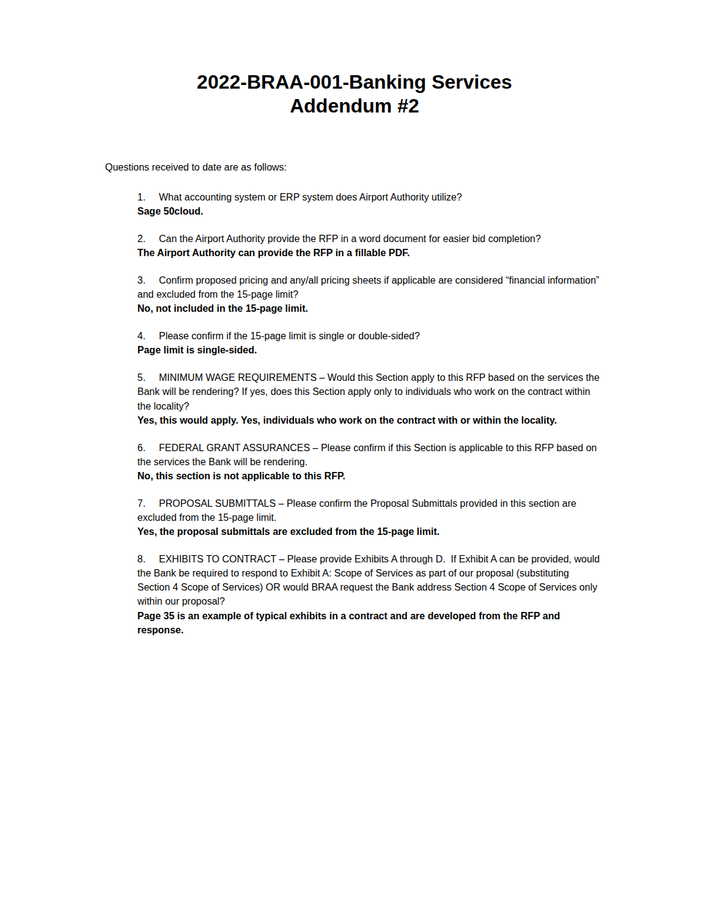2022-BRAA-001-Banking Services
Addendum #2
Questions received to date are as follows:
1. What accounting system or ERP system does Airport Authority utilize?
Sage 50cloud.
2. Can the Airport Authority provide the RFP in a word document for easier bid completion?
The Airport Authority can provide the RFP in a fillable PDF.
3. Confirm proposed pricing and any/all pricing sheets if applicable are considered “financial information” and excluded from the 15-page limit?
No, not included in the 15-page limit.
4. Please confirm if the 15-page limit is single or double-sided?
Page limit is single-sided.
5. MINIMUM WAGE REQUIREMENTS – Would this Section apply to this RFP based on the services the Bank will be rendering? If yes, does this Section apply only to individuals who work on the contract within the locality?
Yes, this would apply. Yes, individuals who work on the contract with or within the locality.
6. FEDERAL GRANT ASSURANCES – Please confirm if this Section is applicable to this RFP based on the services the Bank will be rendering.
No, this section is not applicable to this RFP.
7. PROPOSAL SUBMITTALS – Please confirm the Proposal Submittals provided in this section are excluded from the 15-page limit.
Yes, the proposal submittals are excluded from the 15-page limit.
8. EXHIBITS TO CONTRACT – Please provide Exhibits A through D. If Exhibit A can be provided, would the Bank be required to respond to Exhibit A: Scope of Services as part of our proposal (substituting Section 4 Scope of Services) OR would BRAA request the Bank address Section 4 Scope of Services only within our proposal?
Page 35 is an example of typical exhibits in a contract and are developed from the RFP and response.